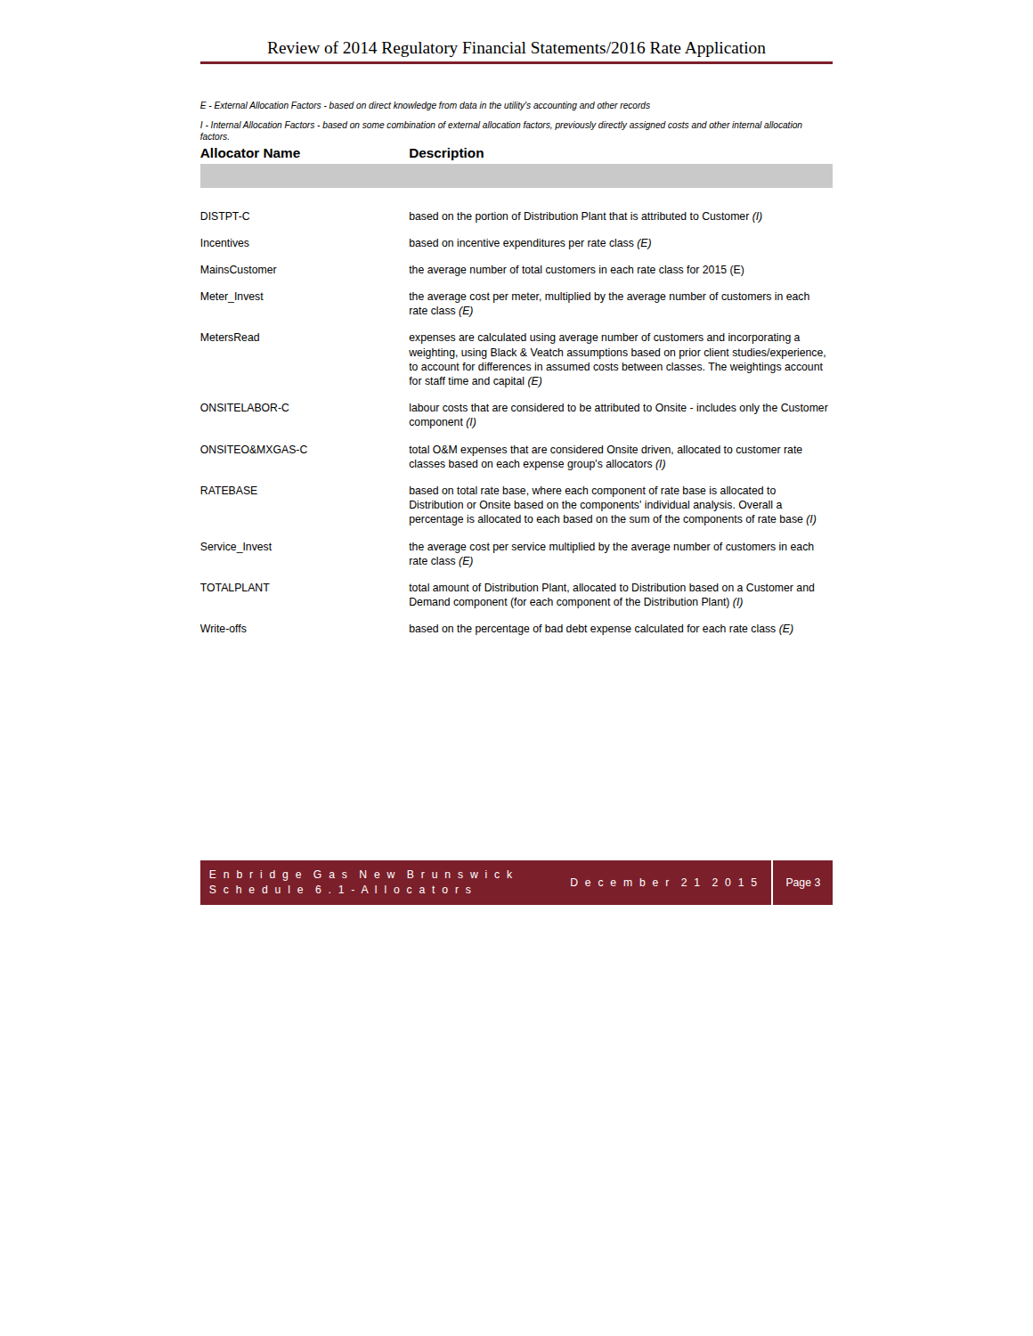Review of 2014 Regulatory Financial Statements/2016 Rate Application
E - External Allocation Factors - based on direct knowledge from data in the utility's accounting and other records
I - Internal Allocation Factors - based on some combination of external allocation factors, previously directly assigned costs and other internal allocation factors.
| Allocator Name | Description |
| --- | --- |
| DISTPT-C | based on the portion of Distribution Plant that is attributed to Customer (I) |
| Incentives | based on incentive expenditures per rate class (E) |
| MainsCustomer | the average number of total customers in each rate class for 2015 (E) |
| Meter_Invest | the average cost per meter, multiplied by the average number of customers in each rate class (E) |
| MetersRead | expenses are calculated using average number of customers and incorporating a weighting, using Black & Veatch assumptions based on prior client studies/experience, to account for differences in assumed costs between classes. The weightings account for staff time and capital (E) |
| ONSITELABOR-C | labour costs that are considered to be attributed to Onsite - includes only the Customer component (I) |
| ONSITEO&MXGAS-C | total O&M expenses that are considered Onsite driven, allocated to customer rate classes based on each expense group's allocators (I) |
| RATEBASE | based on total rate base, where each component of rate base is allocated to Distribution or Onsite based on the components' individual analysis. Overall a percentage is allocated to each based on the sum of the components of rate base (I) |
| Service_Invest | the average cost per service multiplied by the average number of customers in each rate class (E) |
| TOTALPLANT | total amount of Distribution Plant, allocated to Distribution based on a Customer and Demand component (for each component of the Distribution Plant) (I) |
| Write-offs | based on the percentage of bad debt expense calculated for each rate class (E) |
E n b r i d g e G a s N e w B r u n s w i c k
S c h e d u l e 6 . 1 - A l l o c a t o r s
D e c e m b e r 2 1 2 0 1 5
Page 3